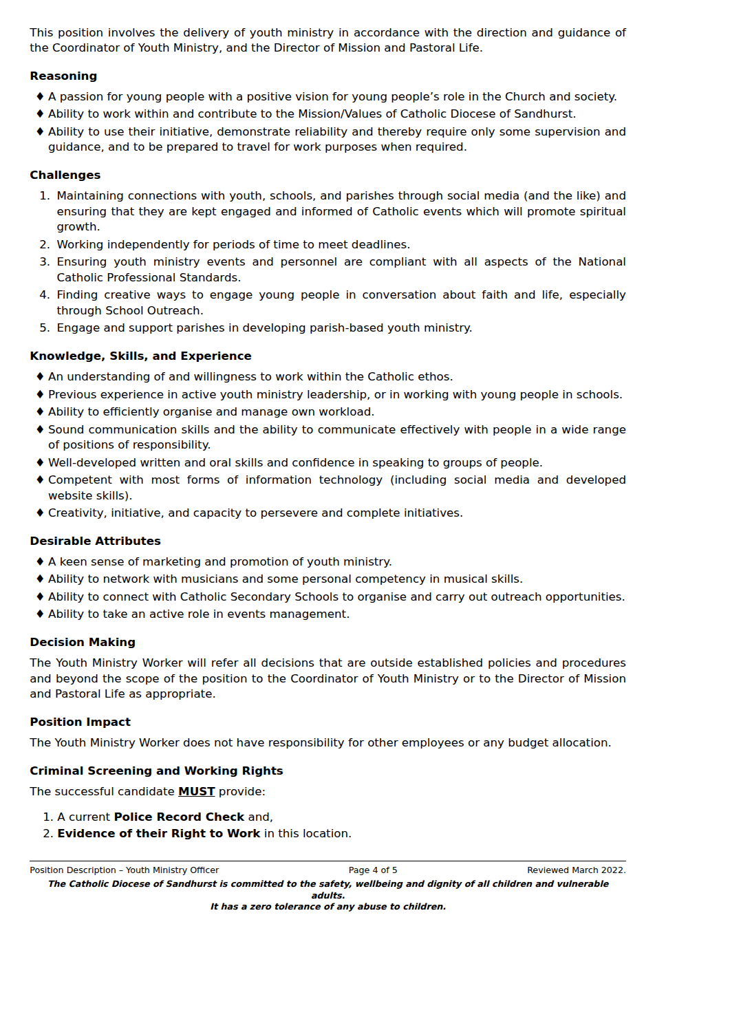This position involves the delivery of youth ministry in accordance with the direction and guidance of the Coordinator of Youth Ministry, and the Director of Mission and Pastoral Life.
Reasoning
A passion for young people with a positive vision for young people’s role in the Church and society.
Ability to work within and contribute to the Mission/Values of Catholic Diocese of Sandhurst.
Ability to use their initiative, demonstrate reliability and thereby require only some supervision and guidance, and to be prepared to travel for work purposes when required.
Challenges
Maintaining connections with youth, schools, and parishes through social media (and the like) and ensuring that they are kept engaged and informed of Catholic events which will promote spiritual growth.
Working independently for periods of time to meet deadlines.
Ensuring youth ministry events and personnel are compliant with all aspects of the National Catholic Professional Standards.
Finding creative ways to engage young people in conversation about faith and life, especially through School Outreach.
Engage and support parishes in developing parish-based youth ministry.
Knowledge, Skills, and Experience
An understanding of and willingness to work within the Catholic ethos.
Previous experience in active youth ministry leadership, or in working with young people in schools.
Ability to efficiently organise and manage own workload.
Sound communication skills and the ability to communicate effectively with people in a wide range of positions of responsibility.
Well-developed written and oral skills and confidence in speaking to groups of people.
Competent with most forms of information technology (including social media and developed website skills).
Creativity, initiative, and capacity to persevere and complete initiatives.
Desirable Attributes
A keen sense of marketing and promotion of youth ministry.
Ability to network with musicians and some personal competency in musical skills.
Ability to connect with Catholic Secondary Schools to organise and carry out outreach opportunities.
Ability to take an active role in events management.
Decision Making
The Youth Ministry Worker will refer all decisions that are outside established policies and procedures and beyond the scope of the position to the Coordinator of Youth Ministry or to the Director of Mission and Pastoral Life as appropriate.
Position Impact
The Youth Ministry Worker does not have responsibility for other employees or any budget allocation.
Criminal Screening and Working Rights
The successful candidate MUST provide:
A current Police Record Check and,
Evidence of their Right to Work in this location.
Position Description – Youth Ministry Officer Page 4 of 5 Reviewed March 2022.
The Catholic Diocese of Sandhurst is committed to the safety, wellbeing and dignity of all children and vulnerable adults.
It has a zero tolerance of any abuse to children.